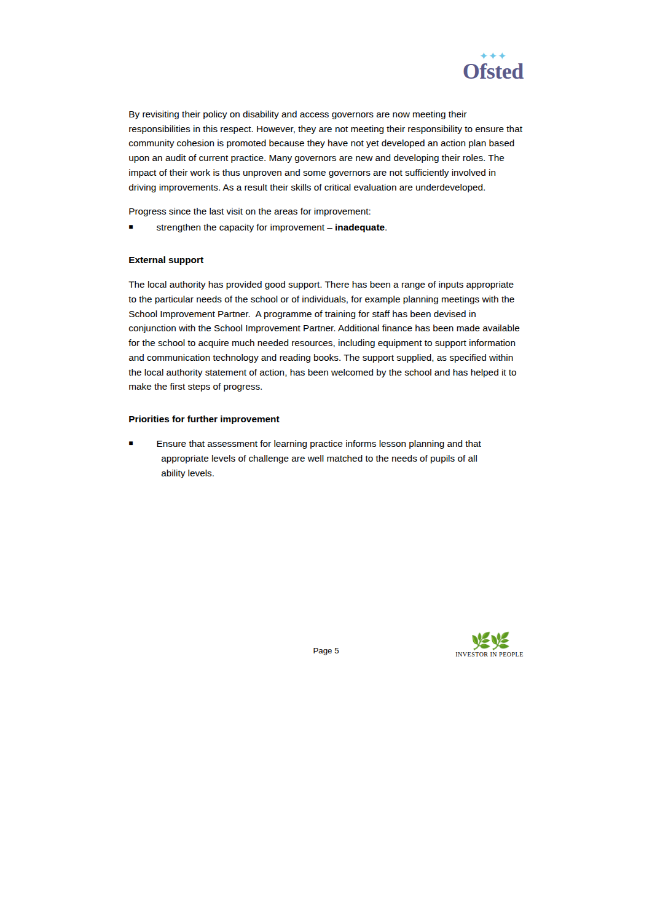✦✦✦
Ofsted
By revisiting their policy on disability and access governors are now meeting their responsibilities in this respect. However, they are not meeting their responsibility to ensure that community cohesion is promoted because they have not yet developed an action plan based upon an audit of current practice. Many governors are new and developing their roles. The impact of their work is thus unproven and some governors are not sufficiently involved in driving improvements. As a result their skills of critical evaluation are underdeveloped.
Progress since the last visit on the areas for improvement:
strengthen the capacity for improvement – inadequate.
External support
The local authority has provided good support. There has been a range of inputs appropriate to the particular needs of the school or of individuals, for example planning meetings with the School Improvement Partner. A programme of training for staff has been devised in conjunction with the School Improvement Partner. Additional finance has been made available for the school to acquire much needed resources, including equipment to support information and communication technology and reading books. The support supplied, as specified within the local authority statement of action, has been welcomed by the school and has helped it to make the first steps of progress.
Priorities for further improvement
Ensure that assessment for learning practice informs lesson planning and that appropriate levels of challenge are well matched to the needs of pupils of all ability levels.
Page 5
🌿🌿
INVESTOR IN PEOPLE